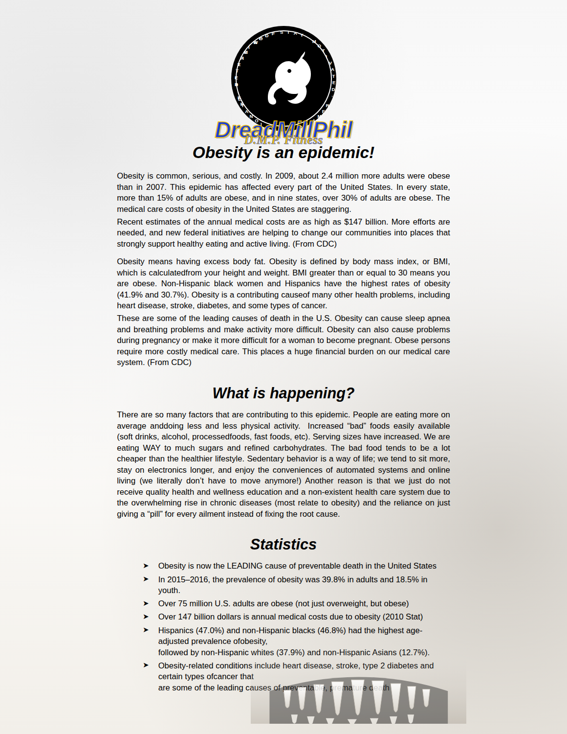B E D E T E R M I N E D · S T A Y M O T I V A T E D · R E M A I N P A S S I O N A T E · B E T H E W O L F
DreadMillPhilD.M.P. Fitness
Obesity is an epidemic!
Obesity is common, serious, and costly. In 2009, about 2.4 million more adults were obese than in 2007. This epidemic has affected every part of the United States. In every state, more than 15% of adults are obese, and in nine states, over 30% of adults are obese. The medical care costs of obesity in the United States are staggering.
Recent estimates of the annual medical costs are as high as $147 billion. More efforts are needed, and new federal initiatives are helping to change our communities into places that strongly support healthy eating and active living. (From CDC)
Obesity means having excess body fat. Obesity is defined by body mass index, or BMI, which is calculatedfrom your height and weight. BMI greater than or equal to 30 means you are obese. Non-Hispanic black women and Hispanics have the highest rates of obesity (41.9% and 30.7%). Obesity is a contributing causeof many other health problems, including heart disease, stroke, diabetes, and some types of cancer.
These are some of the leading causes of death in the U.S. Obesity can cause sleep apnea and breathing problems and make activity more difficult. Obesity can also cause problems during pregnancy or make it more difficult for a woman to become pregnant. Obese persons require more costly medical care. This places a huge financial burden on our medical care system. (From CDC)
What is happening?
There are so many factors that are contributing to this epidemic. People are eating more on average anddoing less and less physical activity. Increased “bad” foods easily available (soft drinks, alcohol, processedfoods, fast foods, etc). Serving sizes have increased. We are eating WAY to much sugars and refined carbohydrates. The bad food tends to be a lot cheaper than the healthier lifestyle. Sedentary behavior is a way of life; we tend to sit more, stay on electronics longer, and enjoy the conveniences of automated systems and online living (we literally don’t have to move anymore!) Another reason is that we just do not receive quality health and wellness education and a non-existent health care system due to the overwhelming rise in chronic diseases (most relate to obesity) and the reliance on just giving a “pill” for every ailment instead of fixing the root cause.
Statistics
Obesity is now the LEADING cause of preventable death in the United States
In 2015–2016, the prevalence of obesity was 39.8% in adults and 18.5% in youth.
Over 75 million U.S. adults are obese (not just overweight, but obese)
Over 147 billion dollars is annual medical costs due to obesity (2010 Stat)
Hispanics (47.0%) and non-Hispanic blacks (46.8%) had the highest age-adjusted prevalence ofobesity, followed by non-Hispanic whites (37.9%) and non-Hispanic Asians (12.7%).
Obesity-related conditions include heart disease, stroke, type 2 diabetes and certain types ofcancer that are some of the leading causes of preventable, premature death